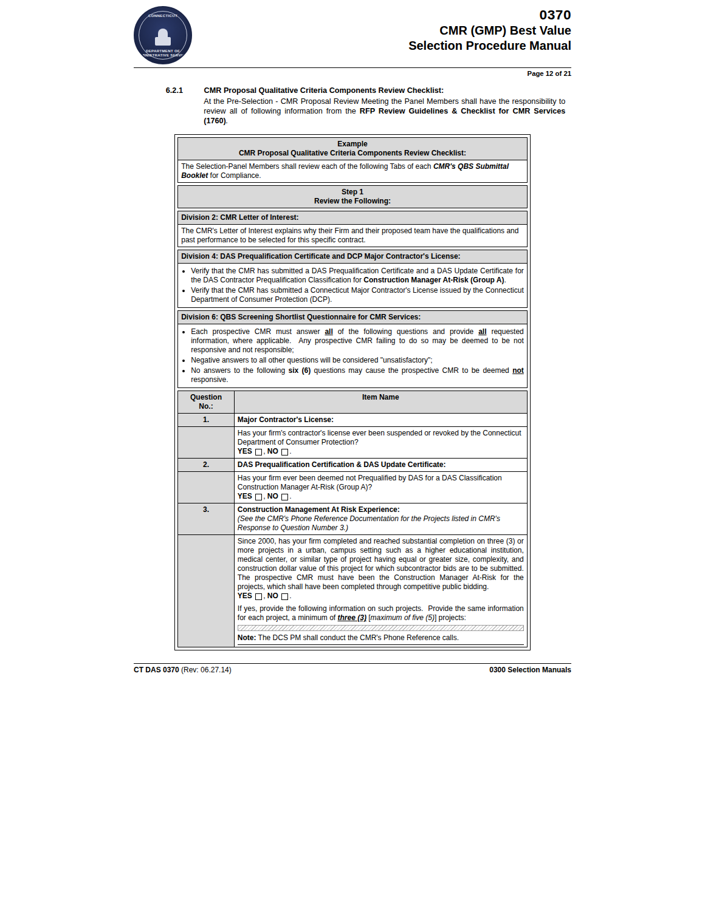CONNECTICUT
DEPARTMENT OF
ADMINISTRATIVE SERVICES
0370
CMR (GMP) Best Value
Selection Procedure Manual
Page 12 of 21
6.2.1
CMR Proposal Qualitative Criteria Components Review Checklist:
At the Pre-Selection - CMR Proposal Review Meeting the Panel Members shall have the responsibility to review all of following information from the RFP Review Guidelines & Checklist for CMR Services (1760).
| Example CMR Proposal Qualitative Criteria Components Review Checklist: |
| The Selection-Panel Members shall review each of the following Tabs of each CMR's QBS Submittal Booklet for Compliance. |
| Step 1 Review the Following: |
| Division 2: CMR Letter of Interest: |
| The CMR's Letter of Interest explains why their Firm and their proposed team have the qualifications and past performance to be selected for this specific contract. |
| Division 4: DAS Prequalification Certificate and DCP Major Contractor's License: |
| Verify that the CMR has submitted a DAS Prequalification Certificate and a DAS Update Certificate for the DAS Contractor Prequalification Classification for Construction Manager At-Risk (Group A) . Verify that the CMR has submitted a Connecticut Major Contractor's License issued by the Connecticut Department of Consumer Protection (DCP). |
| Division 6: QBS Screening Shortlist Questionnaire for CMR Services: |
| Each prospective CMR must answer all of the following questions and provide all requested information, where applicable. Any prospective CMR failing to do so may be deemed to be not responsive and not responsible; Negative answers to all other questions will be considered "unsatisfactory"; No answers to the following six (6) questions may cause the prospective CMR to be deemed not responsive. |
| Question No.: | Item Name |
| 1. | Major Contractor's License: |
| | Has your firm's contractor's license ever been suspended or revoked by the Connecticut Department of Consumer Protection? YES , NO . |
| 2. | DAS Prequalification Certification & DAS Update Certificate: |
| | Has your firm ever been deemed not Prequalified by DAS for a DAS Classification Construction Manager At-Risk (Group A)? YES , NO . |
| 3. | Construction Management At Risk Experience: (See the CMR's Phone Reference Documentation for the Projects listed in CMR's Response to Question Number 3.) |
| | Since 2000, has your firm completed and reached substantial completion on three (3) or more projects in a urban, campus setting such as a higher educational institution, medical center, or similar type of project having equal or greater size, complexity, and construction dollar value of this project for which subcontractor bids are to be submitted. The prospective CMR must have been the Construction Manager At-Risk for the projects, which shall have been completed through competitive public bidding. YES , NO . If yes, provide the following information on such projects. Provide the same information for each project, a minimum of three (3) [ maximum of five (5) ] projects: Note: The DCS PM shall conduct the CMR's Phone Reference calls. |
CT DAS 0370 (Rev: 06.27.14)
0300 Selection Manuals